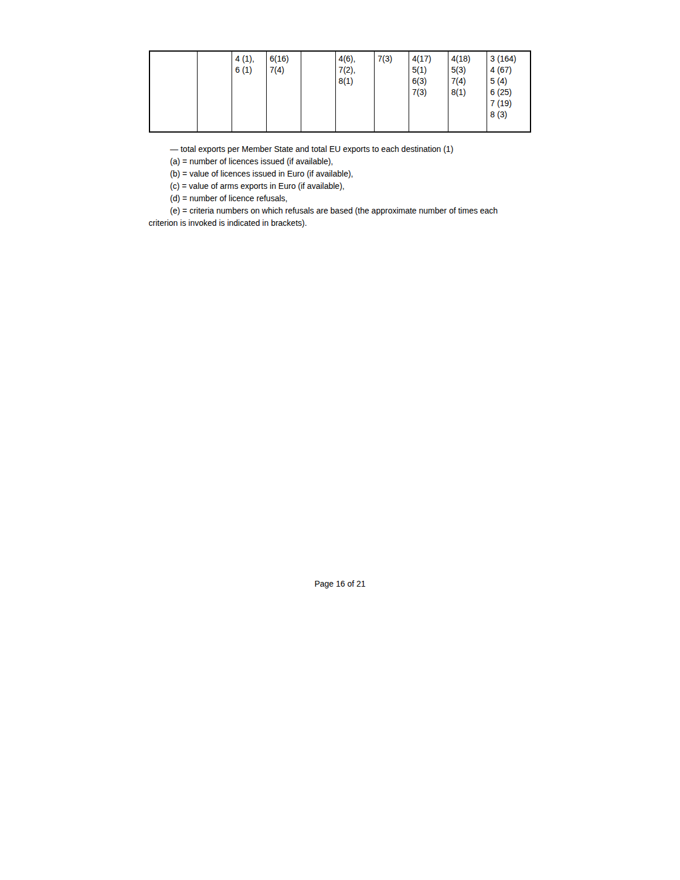| | | 4 (1), 6 (1) | 6(16) 7(4) | | 4(6), 7(2), 8(1) | 7(3) | 4(17) 5(1) 6(3) 7(3) | 4(18) 5(3) 7(4) 8(1) | 3 (164) 4 (67) 5 (4) 6 (25) 7 (19) 8 (3) |
— total exports per Member State and total EU exports to each destination (1)
(a) = number of licences issued (if available),
(b) = value of licences issued in Euro (if available),
(c) = value of arms exports in Euro (if available),
(d) = number of licence refusals,
(e) = criteria numbers on which refusals are based (the approximate number of times each
criterion is invoked is indicated in brackets).
Page 16 of 21